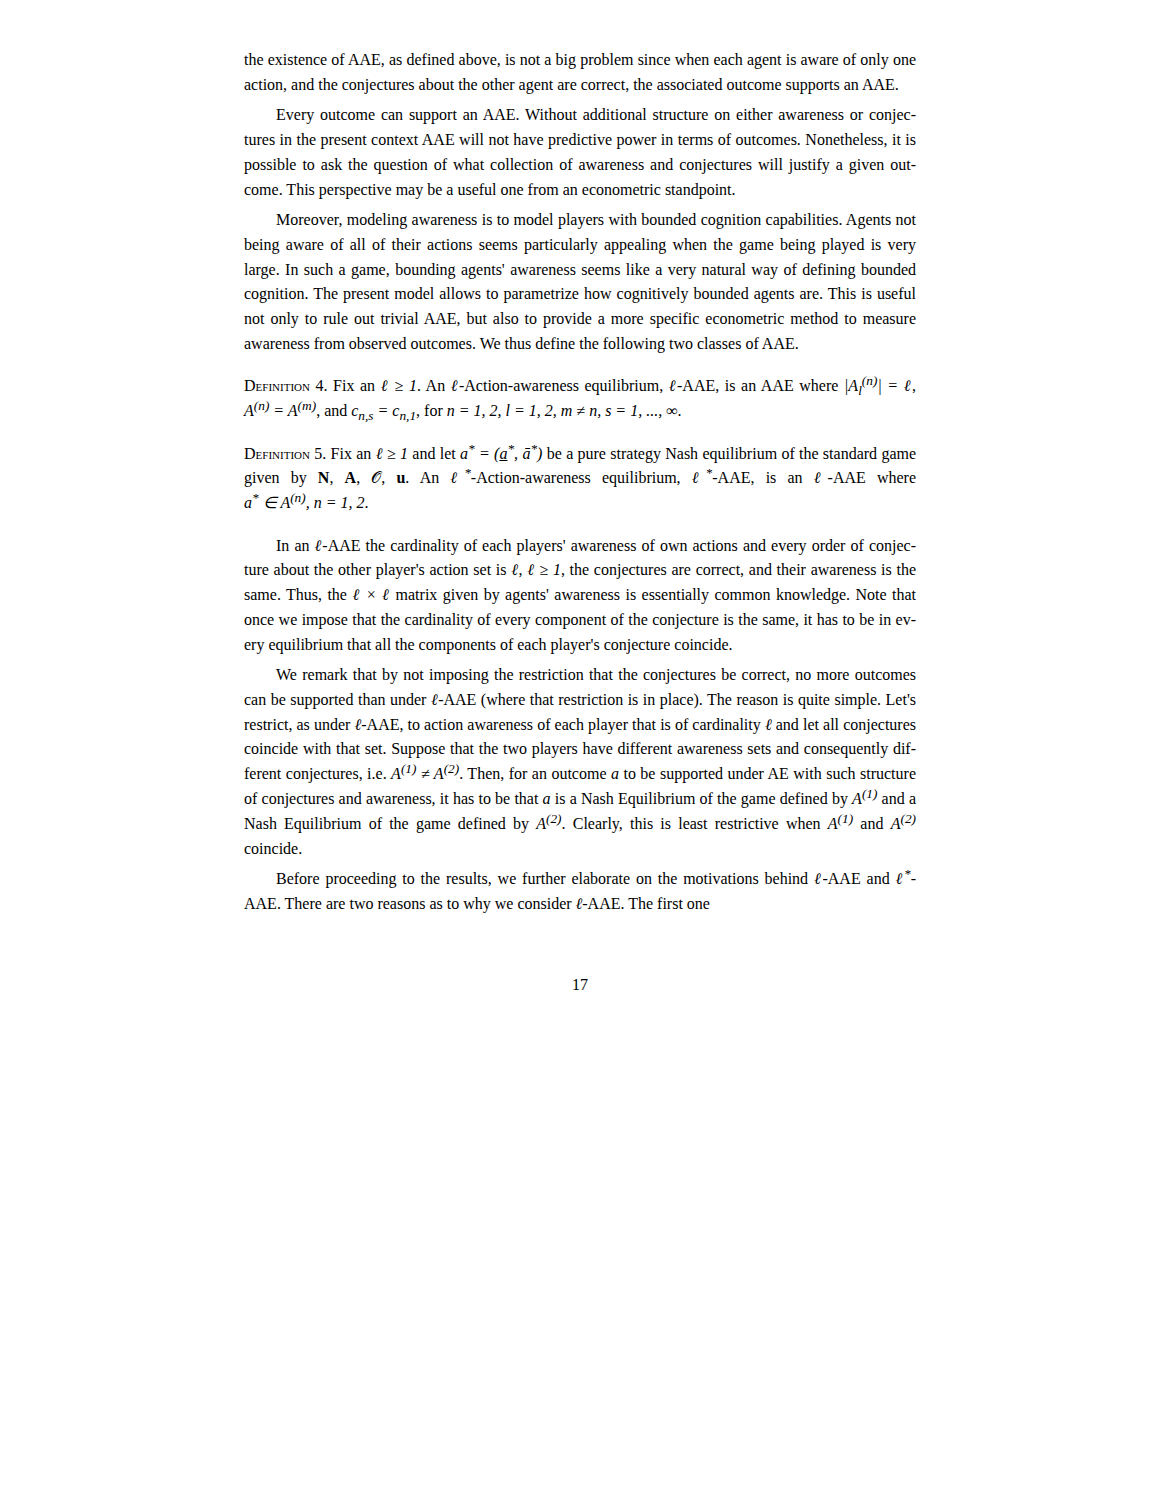the existence of AAE, as defined above, is not a big problem since when each agent is aware of only one action, and the conjectures about the other agent are correct, the associated outcome supports an AAE.
Every outcome can support an AAE. Without additional structure on either awareness or conjectures in the present context AAE will not have predictive power in terms of outcomes. Nonetheless, it is possible to ask the question of what collection of awareness and conjectures will justify a given outcome. This perspective may be a useful one from an econometric standpoint.
Moreover, modeling awareness is to model players with bounded cognition capabilities. Agents not being aware of all of their actions seems particularly appealing when the game being played is very large. In such a game, bounding agents' awareness seems like a very natural way of defining bounded cognition. The present model allows to parametrize how cognitively bounded agents are. This is useful not only to rule out trivial AAE, but also to provide a more specific econometric method to measure awareness from observed outcomes. We thus define the following two classes of AAE.
Definition 4. Fix an ℓ ≥ 1. An ℓ-Action-awareness equilibrium, ℓ-AAE, is an AAE where |Al(n)| = ℓ, A(n) = A(m), and cn,s = cn,1, for n = 1, 2, l = 1, 2, m ≠ n, s = 1, ..., ∞.
Definition 5. Fix an ℓ ≥ 1 and let a* = (a*, ā*) be a pure strategy Nash equilibrium of the standard game given by N, A, 𝒪, u. An ℓ*-Action-awareness equilibrium, ℓ*-AAE, is an ℓ-AAE where a* ∈ A(n), n = 1, 2.
In an ℓ-AAE the cardinality of each players' awareness of own actions and every order of conjecture about the other player's action set is ℓ, ℓ ≥ 1, the conjectures are correct, and their awareness is the same. Thus, the ℓ × ℓ matrix given by agents' awareness is essentially common knowledge. Note that once we impose that the cardinality of every component of the conjecture is the same, it has to be in every equilibrium that all the components of each player's conjecture coincide.
We remark that by not imposing the restriction that the conjectures be correct, no more outcomes can be supported than under ℓ-AAE (where that restriction is in place). The reason is quite simple. Let's restrict, as under ℓ-AAE, to action awareness of each player that is of cardinality ℓ and let all conjectures coincide with that set. Suppose that the two players have different awareness sets and consequently different conjectures, i.e. A(1) ≠ A(2). Then, for an outcome a to be supported under AE with such structure of conjectures and awareness, it has to be that a is a Nash Equilibrium of the game defined by A(1) and a Nash Equilibrium of the game defined by A(2). Clearly, this is least restrictive when A(1) and A(2) coincide.
Before proceeding to the results, we further elaborate on the motivations behind ℓ-AAE and ℓ*-AAE. There are two reasons as to why we consider ℓ-AAE. The first one
17